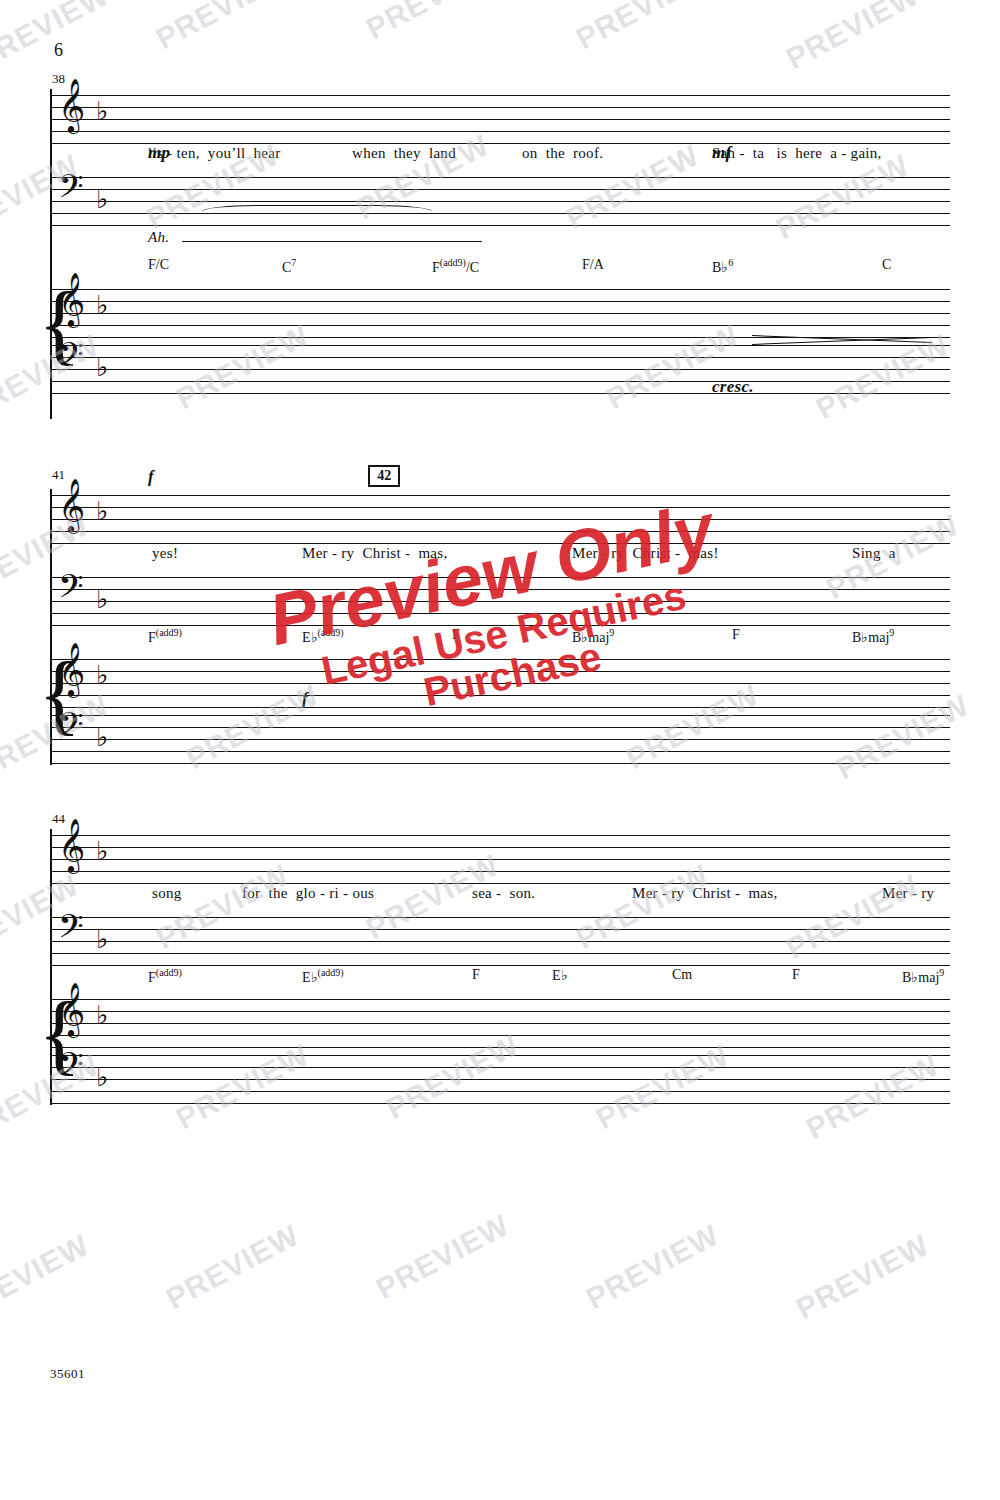Page 6 of a choral octavo. Measures 38 through 46. Lyrics: "listen, you'll hear when they land on the roof. Santa is here again, yes! Merry Christmas, Merry Christmas! Sing a song for the glorious season. Merry Christmas, Merry". Lower voice sings "Ah." Dynamics: mp, mf, f. Chord symbols above piano part. Plate number 35601.
6
38
𝄞 ♭
lis - ten, you’ll hear when they land on the roof. San - ta is here a - gain, mp mf
𝄢 ♭
Ah.
F/C C7 F(add9)/C F/A B♭6 C
{
𝄞 ♭
𝄢 ♭
cresc.
41 42
𝄞 ♭ f
yes! Mer - ry Christ - mas, Mer - ry Christ - mas! Sing a
𝄢 ♭
F(add9) E♭(add9) F B♭maj9 F B♭maj9
{
𝄞 ♭
𝄢 ♭ f
44
𝄞 ♭
song for the glo - ri - ous sea - son. Mer - ry Christ - mas, Mer - ry
𝄢 ♭
F(add9) E♭(add9) F E♭ Cm F B♭maj9
{
𝄞 ♭
𝄢 ♭
35601
PREVIEW PREVIEW PREVIEW PREVIEW PREVIEW PREVIEW PREVIEW PREVIEW PREVIEW PREVIEW PREVIEW PREVIEW PREVIEW PREVIEW PREVIEW PREVIEW PREVIEW PREVIEW PREVIEW PREVIEW PREVIEW PREVIEW PREVIEW PREVIEW PREVIEW PREVIEW PREVIEW PREVIEW PREVIEW PREVIEW PREVIEW PREVIEW PREVIEW PREVIEW PREVIEW
Preview Only
Legal Use Requires Purchase